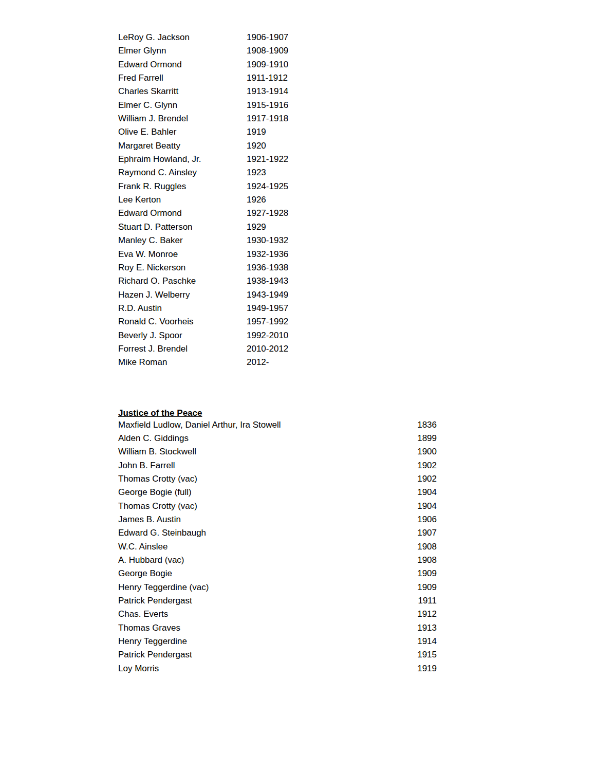| LeRoy G. Jackson | 1906-1907 |
| Elmer Glynn | 1908-1909 |
| Edward Ormond | 1909-1910 |
| Fred Farrell | 1911-1912 |
| Charles Skarritt | 1913-1914 |
| Elmer C. Glynn | 1915-1916 |
| William J. Brendel | 1917-1918 |
| Olive E. Bahler | 1919 |
| Margaret Beatty | 1920 |
| Ephraim Howland, Jr. | 1921-1922 |
| Raymond C. Ainsley | 1923 |
| Frank R. Ruggles | 1924-1925 |
| Lee Kerton | 1926 |
| Edward Ormond | 1927-1928 |
| Stuart D. Patterson | 1929 |
| Manley C. Baker | 1930-1932 |
| Eva W. Monroe | 1932-1936 |
| Roy E. Nickerson | 1936-1938 |
| Richard O. Paschke | 1938-1943 |
| Hazen J. Welberry | 1943-1949 |
| R.D. Austin | 1949-1957 |
| Ronald C. Voorheis | 1957-1992 |
| Beverly J. Spoor | 1992-2010 |
| Forrest J. Brendel | 2010-2012 |
| Mike Roman | 2012- |
Justice of the Peace
| Maxfield Ludlow, Daniel Arthur, Ira Stowell | 1836 |
| Alden C. Giddings | 1899 |
| William B. Stockwell | 1900 |
| John B. Farrell | 1902 |
| Thomas Crotty (vac) | 1902 |
| George Bogie (full) | 1904 |
| Thomas Crotty (vac) | 1904 |
| James B. Austin | 1906 |
| Edward G. Steinbaugh | 1907 |
| W.C. Ainslee | 1908 |
| A. Hubbard (vac) | 1908 |
| George Bogie | 1909 |
| Henry Teggerdine (vac) | 1909 |
| Patrick Pendergast | 1911 |
| Chas. Everts | 1912 |
| Thomas Graves | 1913 |
| Henry Teggerdine | 1914 |
| Patrick Pendergast | 1915 |
| Loy Morris | 1919 |